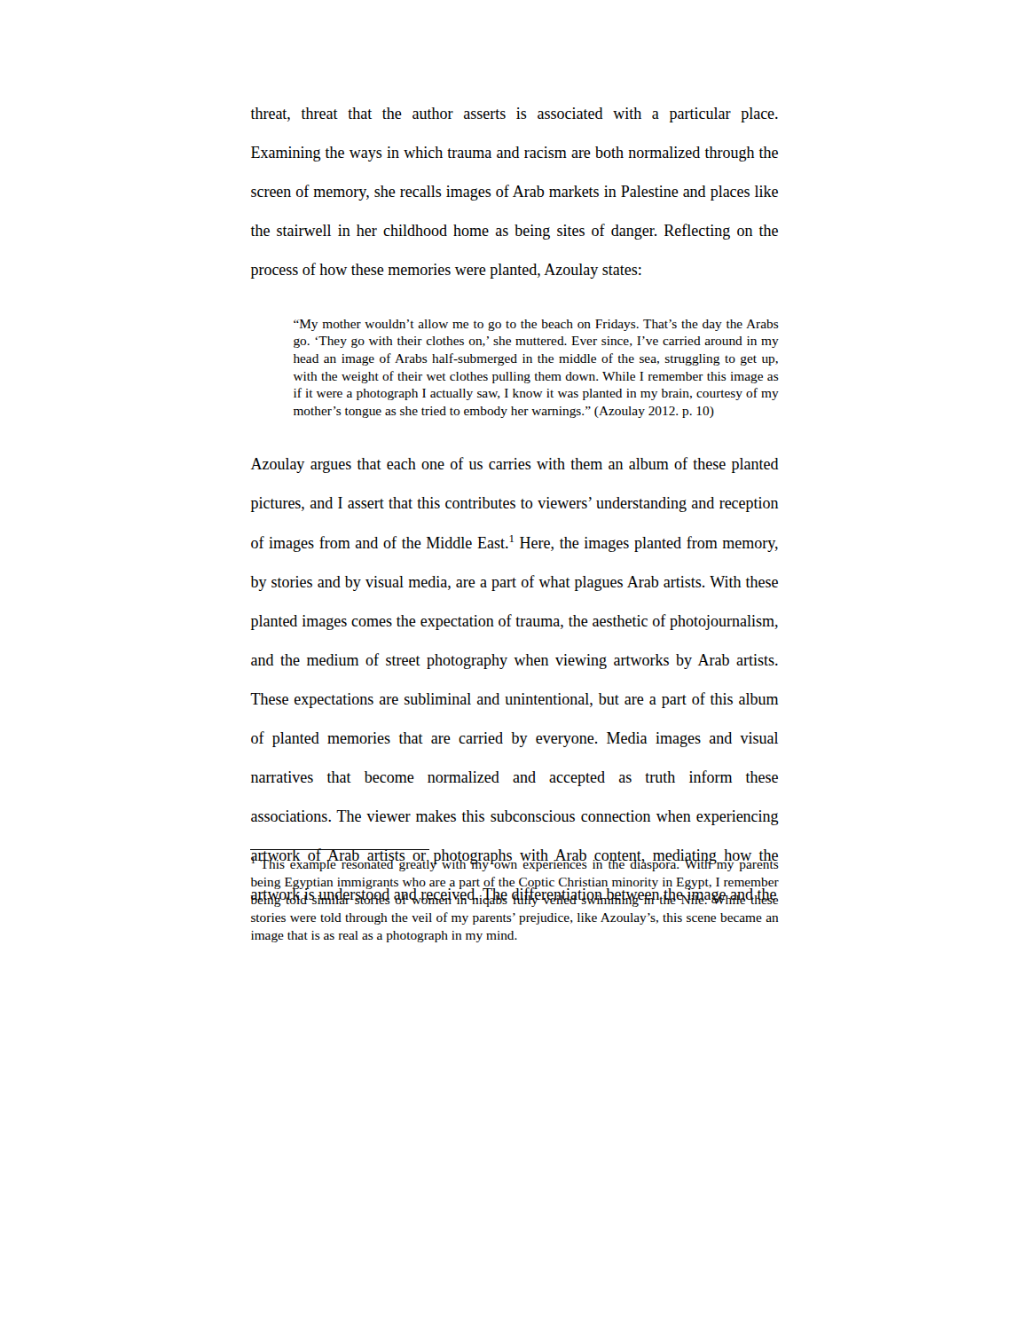threat, threat that the author asserts is associated with a particular place. Examining the ways in which trauma and racism are both normalized through the screen of memory, she recalls images of Arab markets in Palestine and places like the stairwell in her childhood home as being sites of danger. Reflecting on the process of how these memories were planted, Azoulay states:
“My mother wouldn’t allow me to go to the beach on Fridays. That’s the day the Arabs go. ‘They go with their clothes on,’ she muttered. Ever since, I’ve carried around in my head an image of Arabs half-submerged in the middle of the sea, struggling to get up, with the weight of their wet clothes pulling them down. While I remember this image as if it were a photograph I actually saw, I know it was planted in my brain, courtesy of my mother’s tongue as she tried to embody her warnings.” (Azoulay 2012. p. 10)
Azoulay argues that each one of us carries with them an album of these planted pictures, and I assert that this contributes to viewers’ understanding and reception of images from and of the Middle East.1 Here, the images planted from memory, by stories and by visual media, are a part of what plagues Arab artists. With these planted images comes the expectation of trauma, the aesthetic of photojournalism, and the medium of street photography when viewing artworks by Arab artists. These expectations are subliminal and unintentional, but are a part of this album of planted memories that are carried by everyone. Media images and visual narratives that become normalized and accepted as truth inform these associations. The viewer makes this subconscious connection when experiencing artwork of Arab artists or photographs with Arab content, mediating how the artwork is understood and received. The differentiation between the image and the
1 This example resonated greatly with my own experiences in the diaspora. With my parents being Egyptian immigrants who are a part of the Coptic Christian minority in Egypt, I remember being told similar stories of women in niqabs fully veiled swimming in the Nile. While these stories were told through the veil of my parents’ prejudice, like Azoulay’s, this scene became an image that is as real as a photograph in my mind.